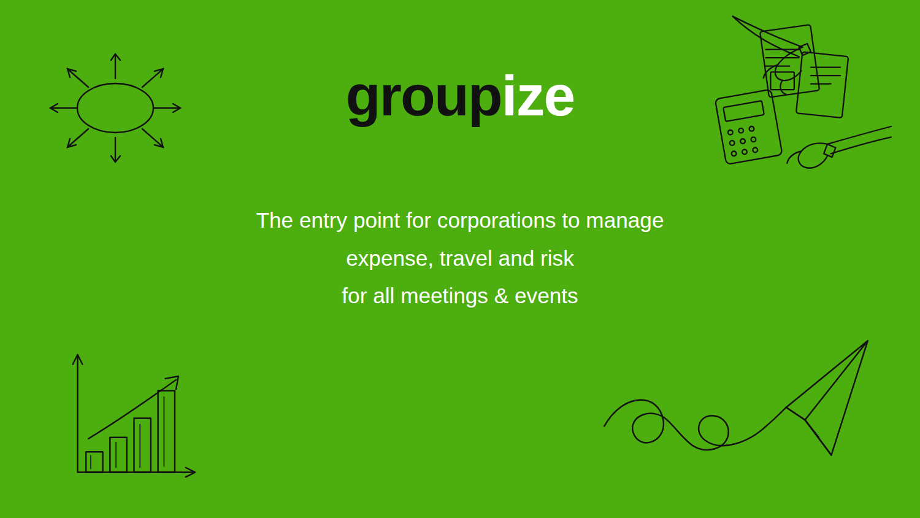group ize
The entry point for corporations to manage
expense, travel and risk
for all meetings & events